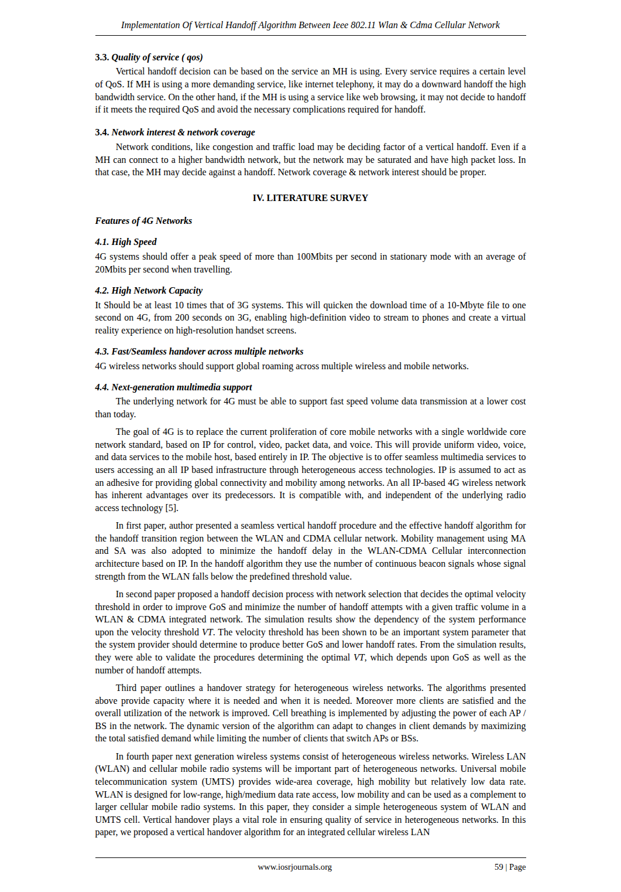Implementation Of Vertical Handoff Algorithm Between Ieee 802.11 Wlan & Cdma Cellular Network
3.3. Quality of service ( qos)
Vertical handoff decision can be based on the service an MH is using. Every service requires a certain level of QoS. If MH is using a more demanding service, like internet telephony, it may do a downward handoff the high bandwidth service. On the other hand, if the MH is using a service like web browsing, it may not decide to handoff if it meets the required QoS and avoid the necessary complications required for handoff.
3.4. Network interest & network coverage
Network conditions, like congestion and traffic load may be deciding factor of a vertical handoff. Even if a MH can connect to a higher bandwidth network, but the network may be saturated and have high packet loss. In that case, the MH may decide against a handoff. Network coverage & network interest should be proper.
IV. Literature Survey
Features of 4G Networks
4.1. High Speed
4G systems should offer a peak speed of more than 100Mbits per second in stationary mode with an average of 20Mbits per second when travelling.
4.2. High Network Capacity
It Should be at least 10 times that of 3G systems. This will quicken the download time of a 10-Mbyte file to one second on 4G, from 200 seconds on 3G, enabling high-definition video to stream to phones and create a virtual reality experience on high-resolution handset screens.
4.3. Fast/Seamless handover across multiple networks
4G wireless networks should support global roaming across multiple wireless and mobile networks.
4.4. Next-generation multimedia support
The underlying network for 4G must be able to support fast speed volume data transmission at a lower cost than today.
The goal of 4G is to replace the current proliferation of core mobile networks with a single worldwide core network standard, based on IP for control, video, packet data, and voice. This will provide uniform video, voice, and data services to the mobile host, based entirely in IP. The objective is to offer seamless multimedia services to users accessing an all IP based infrastructure through heterogeneous access technologies. IP is assumed to act as an adhesive for providing global connectivity and mobility among networks. An all IP-based 4G wireless network has inherent advantages over its predecessors. It is compatible with, and independent of the underlying radio access technology [5].
In first paper, author presented a seamless vertical handoff procedure and the effective handoff algorithm for the handoff transition region between the WLAN and CDMA cellular network. Mobility management using MA and SA was also adopted to minimize the handoff delay in the WLAN-CDMA Cellular interconnection architecture based on IP. In the handoff algorithm they use the number of continuous beacon signals whose signal strength from the WLAN falls below the predefined threshold value.
In second paper proposed a handoff decision process with network selection that decides the optimal velocity threshold in order to improve GoS and minimize the number of handoff attempts with a given traffic volume in a WLAN & CDMA integrated network. The simulation results show the dependency of the system performance upon the velocity threshold VT. The velocity threshold has been shown to be an important system parameter that the system provider should determine to produce better GoS and lower handoff rates. From the simulation results, they were able to validate the procedures determining the optimal VT, which depends upon GoS as well as the number of handoff attempts.
Third paper outlines a handover strategy for heterogeneous wireless networks. The algorithms presented above provide capacity where it is needed and when it is needed. Moreover more clients are satisfied and the overall utilization of the network is improved. Cell breathing is implemented by adjusting the power of each AP / BS in the network. The dynamic version of the algorithm can adapt to changes in client demands by maximizing the total satisfied demand while limiting the number of clients that switch APs or BSs.
In fourth paper next generation wireless systems consist of heterogeneous wireless networks. Wireless LAN (WLAN) and cellular mobile radio systems will be important part of heterogeneous networks. Universal mobile telecommunication system (UMTS) provides wide-area coverage, high mobility but relatively low data rate. WLAN is designed for low-range, high/medium data rate access, low mobility and can be used as a complement to larger cellular mobile radio systems. In this paper, they consider a simple heterogeneous system of WLAN and UMTS cell. Vertical handover plays a vital role in ensuring quality of service in heterogeneous networks. In this paper, we proposed a vertical handover algorithm for an integrated cellular wireless LAN
www.iosrjournals.org 59 | Page